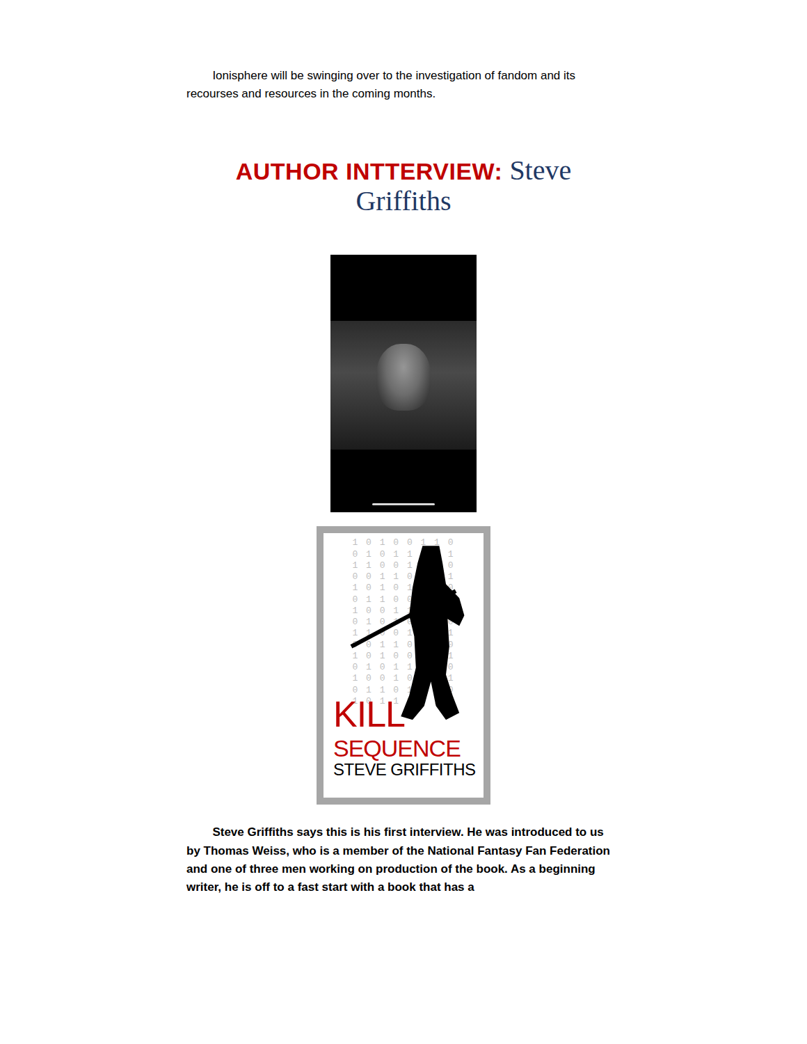Ionisphere will be swinging over to the investigation of fandom and its recourses and resources in the coming months.
AUTHOR INTTERVIEW: Steve Griffiths
1 0 1 0 0 1 1 0 0 1 0 1 1 0 0 1 1 1 0 0 1 0 1 0 0 0 1 1 0 1 0 1 1 0 1 0 1 1 0 0 0 1 1 0 0 1 1 0 1 0 0 1 1 0 0 1 0 1 0 1 0 1 1 0 1 1 0 0 1 0 0 1 0 0 1 1 0 1 1 0 1 0 1 0 0 1 0 1 0 1 0 1 1 0 1 0 1 0 0 1 0 1 0 1 0 1 1 0 1 0 1 0 1 0 1 1 0 0 1 0
KILL
SEQUENCE
STEVE GRIFFITHS
Steve Griffiths says this is his first interview. He was introduced to us by Thomas Weiss, who is a member of the National Fantasy Fan Federation and one of three men working on production of the book. As a beginning writer, he is off to a fast start with a book that has a